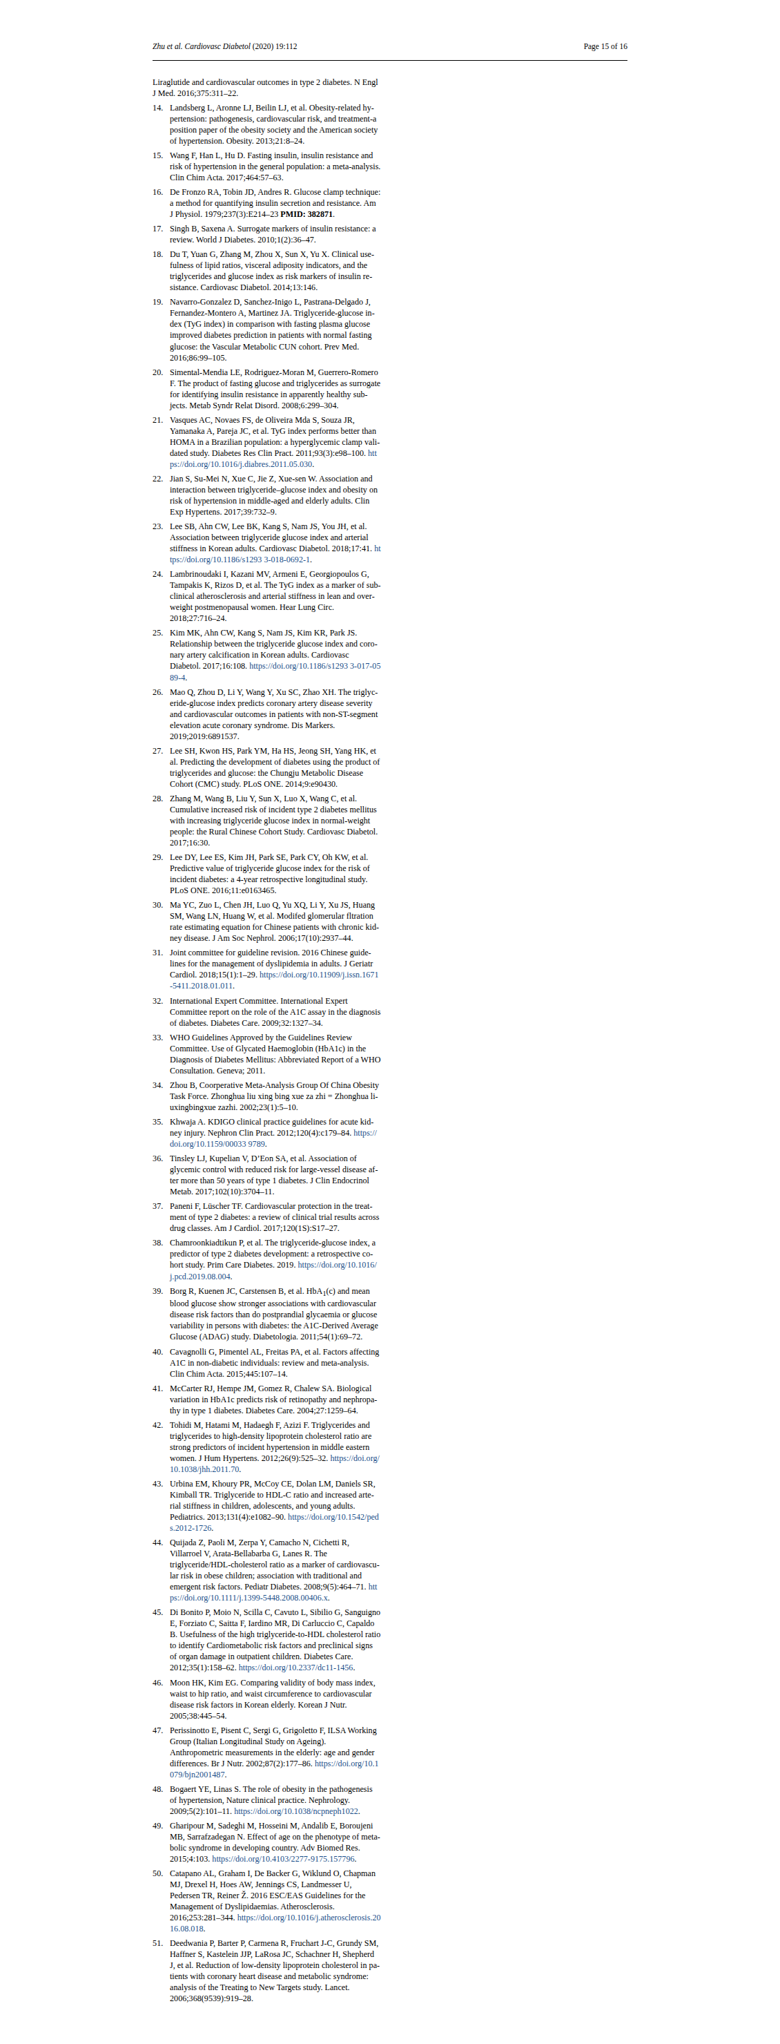Zhu et al. Cardiovasc Diabetol (2020) 19:112
Page 15 of 16
Liraglutide and cardiovascular outcomes in type 2 diabetes. N Engl J Med. 2016;375:311–22.
Landsberg L, Aronne LJ, Beilin LJ, et al. Obesity-related hypertension: pathogenesis, cardiovascular risk, and treatment-a position paper of the obesity society and the American society of hypertension. Obesity. 2013;21:8–24.
Wang F, Han L, Hu D. Fasting insulin, insulin resistance and risk of hypertension in the general population: a meta-analysis. Clin Chim Acta. 2017;464:57–63.
De Fronzo RA, Tobin JD, Andres R. Glucose clamp technique: a method for quantifying insulin secretion and resistance. Am J Physiol. 1979;237(3):E214–23 PMID: 382871.
Singh B, Saxena A. Surrogate markers of insulin resistance: a review. World J Diabetes. 2010;1(2):36–47.
Du T, Yuan G, Zhang M, Zhou X, Sun X, Yu X. Clinical usefulness of lipid ratios, visceral adiposity indicators, and the triglycerides and glucose index as risk markers of insulin resistance. Cardiovasc Diabetol. 2014;13:146.
Navarro-Gonzalez D, Sanchez-Inigo L, Pastrana-Delgado J, Fernandez-Montero A, Martinez JA. Triglyceride-glucose index (TyG index) in comparison with fasting plasma glucose improved diabetes prediction in patients with normal fasting glucose: the Vascular Metabolic CUN cohort. Prev Med. 2016;86:99–105.
Simental-Mendia LE, Rodriguez-Moran M, Guerrero-Romero F. The product of fasting glucose and triglycerides as surrogate for identifying insulin resistance in apparently healthy subjects. Metab Syndr Relat Disord. 2008;6:299–304.
Vasques AC, Novaes FS, de Oliveira Mda S, Souza JR, Yamanaka A, Pareja JC, et al. TyG index performs better than HOMA in a Brazilian population: a hyperglycemic clamp validated study. Diabetes Res Clin Pract. 2011;93(3):e98–100. https://doi.org/10.1016/j.diabres.2011.05.030.
Jian S, Su-Mei N, Xue C, Jie Z, Xue-sen W. Association and interaction between triglyceride–glucose index and obesity on risk of hypertension in middle-aged and elderly adults. Clin Exp Hypertens. 2017;39:732–9.
Lee SB, Ahn CW, Lee BK, Kang S, Nam JS, You JH, et al. Association between triglyceride glucose index and arterial stiffness in Korean adults. Cardiovasc Diabetol. 2018;17:41. https://doi.org/10.1186/s1293 3-018-0692-1.
Lambrinoudaki I, Kazani MV, Armeni E, Georgiopoulos G, Tampakis K, Rizos D, et al. The TyG index as a marker of subclinical atherosclerosis and arterial stiffness in lean and overweight postmenopausal women. Hear Lung Circ. 2018;27:716–24.
Kim MK, Ahn CW, Kang S, Nam JS, Kim KR, Park JS. Relationship between the triglyceride glucose index and coronary artery calcification in Korean adults. Cardiovasc Diabetol. 2017;16:108. https://doi.org/10.1186/s1293 3-017-0589-4.
Mao Q, Zhou D, Li Y, Wang Y, Xu SC, Zhao XH. The triglyceride-glucose index predicts coronary artery disease severity and cardiovascular outcomes in patients with non-ST-segment elevation acute coronary syndrome. Dis Markers. 2019;2019:6891537.
Lee SH, Kwon HS, Park YM, Ha HS, Jeong SH, Yang HK, et al. Predicting the development of diabetes using the product of triglycerides and glucose: the Chungju Metabolic Disease Cohort (CMC) study. PLoS ONE. 2014;9:e90430.
Zhang M, Wang B, Liu Y, Sun X, Luo X, Wang C, et al. Cumulative increased risk of incident type 2 diabetes mellitus with increasing triglyceride glucose index in normal-weight people: the Rural Chinese Cohort Study. Cardiovasc Diabetol. 2017;16:30.
Lee DY, Lee ES, Kim JH, Park SE, Park CY, Oh KW, et al. Predictive value of triglyceride glucose index for the risk of incident diabetes: a 4-year retrospective longitudinal study. PLoS ONE. 2016;11:e0163465.
Ma YC, Zuo L, Chen JH, Luo Q, Yu XQ, Li Y, Xu JS, Huang SM, Wang LN, Huang W, et al. Modifed glomerular fltration rate estimating equation for Chinese patients with chronic kidney disease. J Am Soc Nephrol. 2006;17(10):2937–44.
Joint committee for guideline revision. 2016 Chinese guidelines for the management of dyslipidemia in adults. J Geriatr Cardiol. 2018;15(1):1–29. https://doi.org/10.11909/j.issn.1671-5411.2018.01.011.
International Expert Committee. International Expert Committee report on the role of the A1C assay in the diagnosis of diabetes. Diabetes Care. 2009;32:1327–34.
WHO Guidelines Approved by the Guidelines Review Committee. Use of Glycated Haemoglobin (HbA1c) in the Diagnosis of Diabetes Mellitus: Abbreviated Report of a WHO Consultation. Geneva; 2011.
Zhou B, Coorperative Meta-Analysis Group Of China Obesity Task Force. Zhonghua liu xing bing xue za zhi = Zhonghua liuxingbingxue zazhi. 2002;23(1):5–10.
Khwaja A. KDIGO clinical practice guidelines for acute kidney injury. Nephron Clin Pract. 2012;120(4):c179–84. https://doi.org/10.1159/00033 9789.
Tinsley LJ, Kupelian V, D’Eon SA, et al. Association of glycemic control with reduced risk for large-vessel disease after more than 50 years of type 1 diabetes. J Clin Endocrinol Metab. 2017;102(10):3704–11.
Paneni F, Lüscher TF. Cardiovascular protection in the treatment of type 2 diabetes: a review of clinical trial results across drug classes. Am J Cardiol. 2017;120(1S):S17–27.
Chamroonkiadtikun P, et al. The triglyceride-glucose index, a predictor of type 2 diabetes development: a retrospective cohort study. Prim Care Diabetes. 2019. https://doi.org/10.1016/j.pcd.2019.08.004.
Borg R, Kuenen JC, Carstensen B, et al. HbA1(c) and mean blood glucose show stronger associations with cardiovascular disease risk factors than do postprandial glycaemia or glucose variability in persons with diabetes: the A1C-Derived Average Glucose (ADAG) study. Diabetologia. 2011;54(1):69–72.
Cavagnolli G, Pimentel AL, Freitas PA, et al. Factors affecting A1C in non-diabetic individuals: review and meta-analysis. Clin Chim Acta. 2015;445:107–14.
McCarter RJ, Hempe JM, Gomez R, Chalew SA. Biological variation in HbA1c predicts risk of retinopathy and nephropathy in type 1 diabetes. Diabetes Care. 2004;27:1259–64.
Tohidi M, Hatami M, Hadaegh F, Azizi F. Triglycerides and triglycerides to high-density lipoprotein cholesterol ratio are strong predictors of incident hypertension in middle eastern women. J Hum Hypertens. 2012;26(9):525–32. https://doi.org/10.1038/jhh.2011.70.
Urbina EM, Khoury PR, McCoy CE, Dolan LM, Daniels SR, Kimball TR. Triglyceride to HDL-C ratio and increased arterial stiffness in children, adolescents, and young adults. Pediatrics. 2013;131(4):e1082–90. https://doi.org/10.1542/peds.2012-1726.
Quijada Z, Paoli M, Zerpa Y, Camacho N, Cichetti R, Villarroel V, Arata-Bellabarba G, Lanes R. The triglyceride/HDL-cholesterol ratio as a marker of cardiovascular risk in obese children; association with traditional and emergent risk factors. Pediatr Diabetes. 2008;9(5):464–71. https://doi.org/10.1111/j.1399-5448.2008.00406.x.
Di Bonito P, Moio N, Scilla C, Cavuto L, Sibilio G, Sanguigno E, Forziato C, Saitta F, Iardino MR, Di Carluccio C, Capaldo B. Usefulness of the high triglyceride-to-HDL cholesterol ratio to identify Cardiometabolic risk factors and preclinical signs of organ damage in outpatient children. Diabetes Care. 2012;35(1):158–62. https://doi.org/10.2337/dc11-1456.
Moon HK, Kim EG. Comparing validity of body mass index, waist to hip ratio, and waist circumference to cardiovascular disease risk factors in Korean elderly. Korean J Nutr. 2005;38:445–54.
Perissinotto E, Pisent C, Sergi G, Grigoletto F, ILSA Working Group (Italian Longitudinal Study on Ageing). Anthropometric measurements in the elderly: age and gender differences. Br J Nutr. 2002;87(2):177–86. https://doi.org/10.1079/bjn2001487.
Bogaert YE, Linas S. The role of obesity in the pathogenesis of hypertension, Nature clinical practice. Nephrology. 2009;5(2):101–11. https://doi.org/10.1038/ncpneph1022.
Gharipour M, Sadeghi M, Hosseini M, Andalib E, Boroujeni MB, Sarrafzadegan N. Effect of age on the phenotype of metabolic syndrome in developing country. Adv Biomed Res. 2015;4:103. https://doi.org/10.4103/2277-9175.157796.
Catapano AL, Graham I, De Backer G, Wiklund O, Chapman MJ, Drexel H, Hoes AW, Jennings CS, Landmesser U, Pedersen TR, Reiner Ž. 2016 ESC/EAS Guidelines for the Management of Dyslipidaemias. Atherosclerosis. 2016;253:281–344. https://doi.org/10.1016/j.atherosclerosis.2016.08.018.
Deedwania P, Barter P, Carmena R, Fruchart J-C, Grundy SM, Haffner S, Kastelein JJP, LaRosa JC, Schachner H, Shepherd J, et al. Reduction of low-density lipoprotein cholesterol in patients with coronary heart disease and metabolic syndrome: analysis of the Treating to New Targets study. Lancet. 2006;368(9539):919–28.